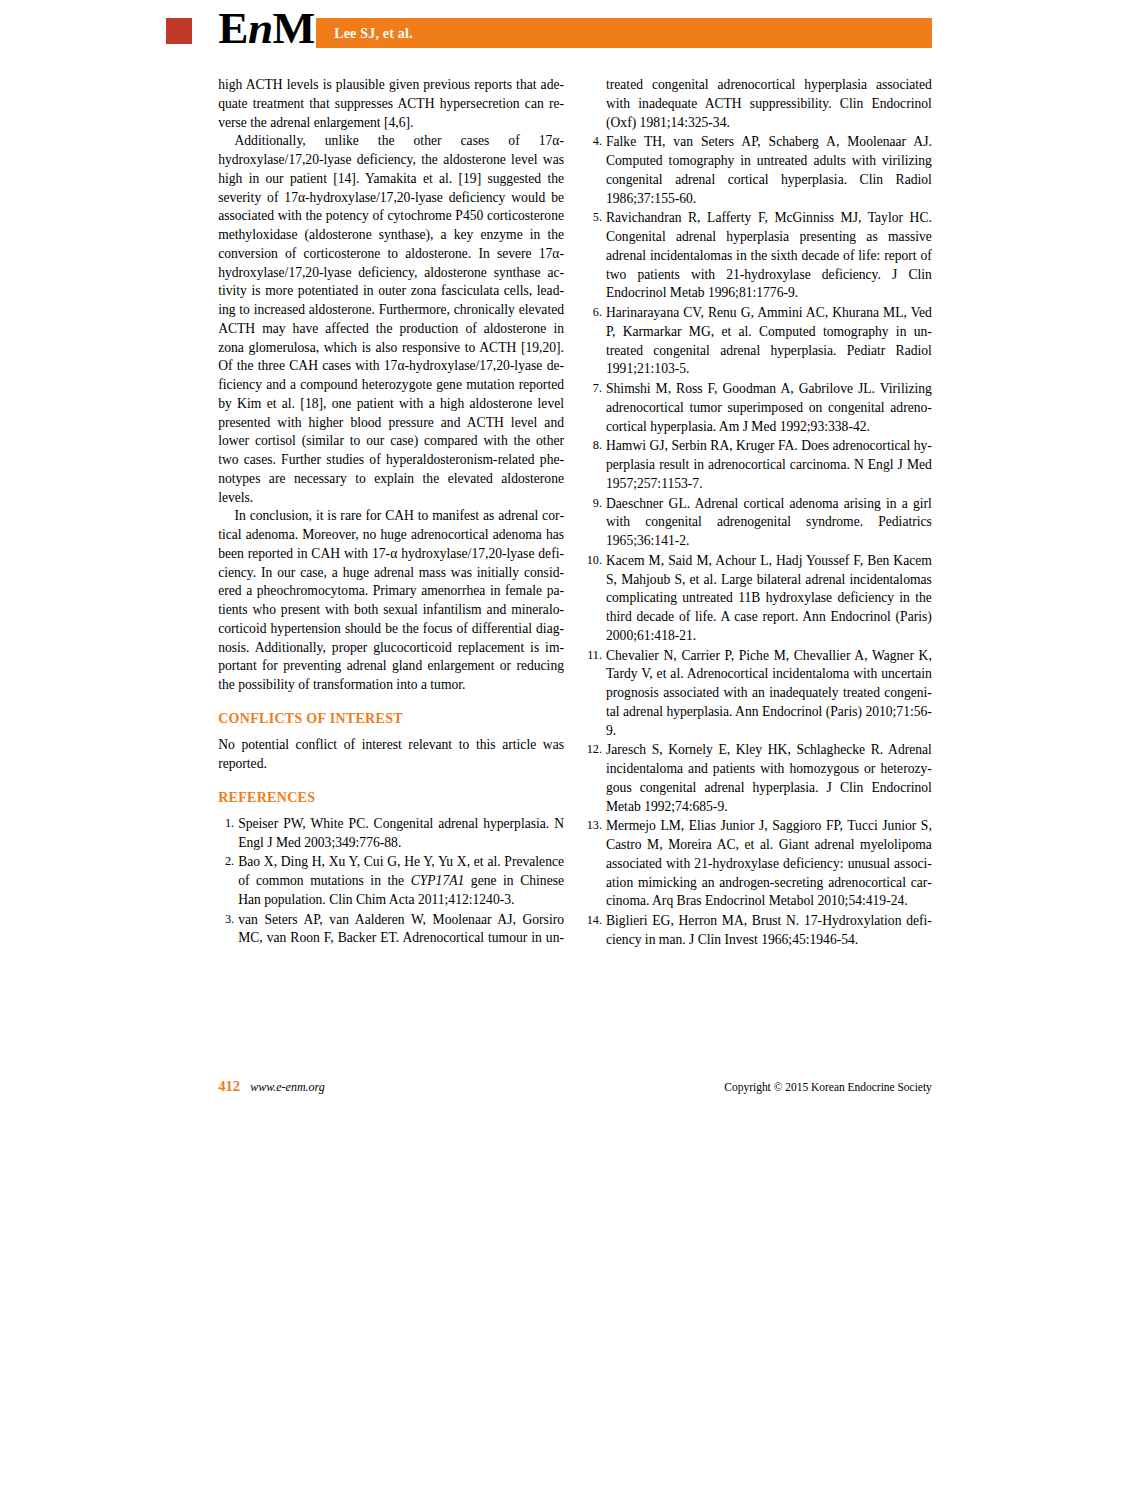En M
Lee SJ, et al.
high ACTH levels is plausible given previous reports that adequate treatment that suppresses ACTH hypersecretion can reverse the adrenal enlargement [4,6].
Additionally, unlike the other cases of 17α-hydroxylase/17,20-lyase deficiency, the aldosterone level was high in our patient [14]. Yamakita et al. [19] suggested the severity of 17α-hydroxylase/17,20-lyase deficiency would be associated with the potency of cytochrome P450 corticosterone methyloxidase (aldosterone synthase), a key enzyme in the conversion of corticosterone to aldosterone. In severe 17α-hydroxylase/17,20-lyase deficiency, aldosterone synthase activity is more potentiated in outer zona fasciculata cells, leading to increased aldosterone. Furthermore, chronically elevated ACTH may have affected the production of aldosterone in zona glomerulosa, which is also responsive to ACTH [19,20]. Of the three CAH cases with 17α-hydroxylase/17,20-lyase deficiency and a compound heterozygote gene mutation reported by Kim et al. [18], one patient with a high aldosterone level presented with higher blood pressure and ACTH level and lower cortisol (similar to our case) compared with the other two cases. Further studies of hyperaldosteronism-related phenotypes are necessary to explain the elevated aldosterone levels.
In conclusion, it is rare for CAH to manifest as adrenal cortical adenoma. Moreover, no huge adrenocortical adenoma has been reported in CAH with 17-α hydroxylase/17,20-lyase deficiency. In our case, a huge adrenal mass was initially considered a pheochromocytoma. Primary amenorrhea in female patients who present with both sexual infantilism and mineralocorticoid hypertension should be the focus of differential diagnosis. Additionally, proper glucocorticoid replacement is important for preventing adrenal gland enlargement or reducing the possibility of transformation into a tumor.
CONFLICTS OF INTEREST
No potential conflict of interest relevant to this article was reported.
REFERENCES
Speiser PW, White PC. Congenital adrenal hyperplasia. N Engl J Med 2003;349:776-88.
Bao X, Ding H, Xu Y, Cui G, He Y, Yu X, et al. Prevalence of common mutations in the CYP17A1 gene in Chinese Han population. Clin Chim Acta 2011;412:1240-3.
van Seters AP, van Aalderen W, Moolenaar AJ, Gorsiro MC, van Roon F, Backer ET. Adrenocortical tumour in untreated congenital adrenocortical hyperplasia associated with inadequate ACTH suppressibility. Clin Endocrinol (Oxf) 1981;14:325-34.
Falke TH, van Seters AP, Schaberg A, Moolenaar AJ. Computed tomography in untreated adults with virilizing congenital adrenal cortical hyperplasia. Clin Radiol 1986;37:155-60.
Ravichandran R, Lafferty F, McGinniss MJ, Taylor HC. Congenital adrenal hyperplasia presenting as massive adrenal incidentalomas in the sixth decade of life: report of two patients with 21-hydroxylase deficiency. J Clin Endocrinol Metab 1996;81:1776-9.
Harinarayana CV, Renu G, Ammini AC, Khurana ML, Ved P, Karmarkar MG, et al. Computed tomography in untreated congenital adrenal hyperplasia. Pediatr Radiol 1991;21:103-5.
Shimshi M, Ross F, Goodman A, Gabrilove JL. Virilizing adrenocortical tumor superimposed on congenital adrenocortical hyperplasia. Am J Med 1992;93:338-42.
Hamwi GJ, Serbin RA, Kruger FA. Does adrenocortical hyperplasia result in adrenocortical carcinoma. N Engl J Med 1957;257:1153-7.
Daeschner GL. Adrenal cortical adenoma arising in a girl with congenital adrenogenital syndrome. Pediatrics 1965;36:141-2.
Kacem M, Said M, Achour L, Hadj Youssef F, Ben Kacem S, Mahjoub S, et al. Large bilateral adrenal incidentalomas complicating untreated 11B hydroxylase deficiency in the third decade of life. A case report. Ann Endocrinol (Paris) 2000;61:418-21.
Chevalier N, Carrier P, Piche M, Chevallier A, Wagner K, Tardy V, et al. Adrenocortical incidentaloma with uncertain prognosis associated with an inadequately treated congenital adrenal hyperplasia. Ann Endocrinol (Paris) 2010;71:56-9.
Jaresch S, Kornely E, Kley HK, Schlaghecke R. Adrenal incidentaloma and patients with homozygous or heterozygous congenital adrenal hyperplasia. J Clin Endocrinol Metab 1992;74:685-9.
Mermejo LM, Elias Junior J, Saggioro FP, Tucci Junior S, Castro M, Moreira AC, et al. Giant adrenal myelolipoma associated with 21-hydroxylase deficiency: unusual association mimicking an androgen-secreting adrenocortical carcinoma. Arq Bras Endocrinol Metabol 2010;54:419-24.
Biglieri EG, Herron MA, Brust N. 17-Hydroxylation deficiency in man. J Clin Invest 1966;45:1946-54.
412 www.e-enm.org
Copyright © 2015 Korean Endocrine Society